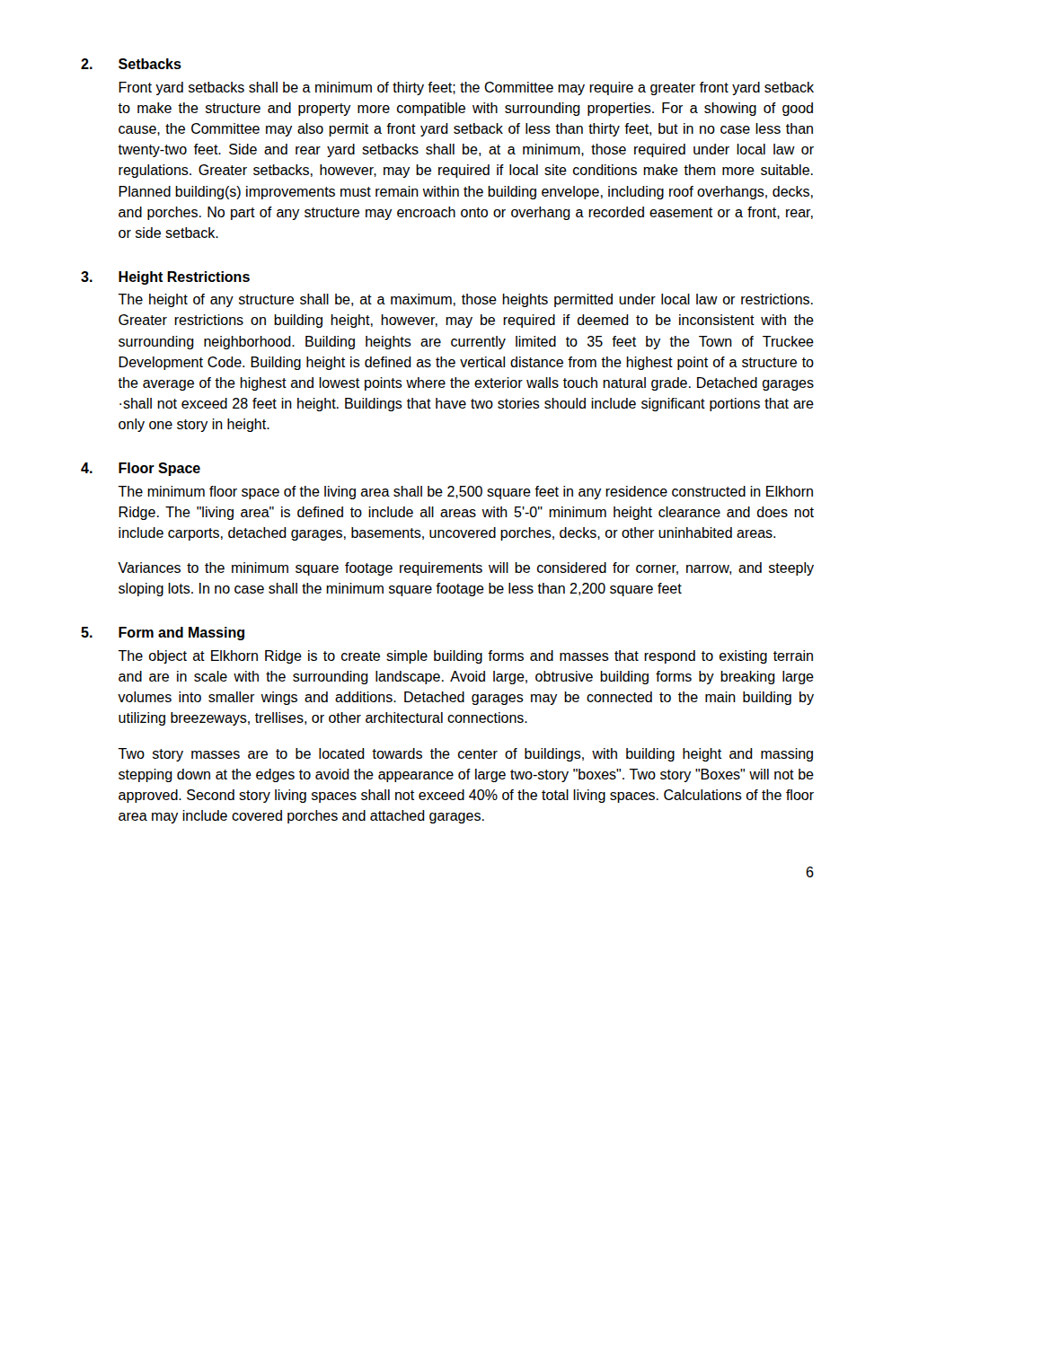2.
Setbacks
Front yard setbacks shall be a minimum of thirty feet; the Committee may require a greater front yard setback to make the structure and property more compatible with surrounding properties. For a showing of good cause, the Committee may also permit a front yard setback of less than thirty feet, but in no case less than twenty-two feet. Side and rear yard setbacks shall be, at a minimum, those required under local law or regulations. Greater setbacks, however, may be required if local site conditions make them more suitable. Planned building(s) improvements must remain within the building envelope, including roof overhangs, decks, and porches. No part of any structure may encroach onto or overhang a recorded easement or a front, rear, or side setback.
3.
Height Restrictions
The height of any structure shall be, at a maximum, those heights permitted under local law or restrictions. Greater restrictions on building height, however, may be required if deemed to be inconsistent with the surrounding neighborhood. Building heights are currently limited to 35 feet by the Town of Truckee Development Code. Building height is defined as the vertical distance from the highest point of a structure to the average of the highest and lowest points where the exterior walls touch natural grade. Detached garages ·shall not exceed 28 feet in height. Buildings that have two stories should include significant portions that are only one story in height.
4.
Floor Space
The minimum floor space of the living area shall be 2,500 square feet in any residence constructed in Elkhorn Ridge. The "living area" is defined to include all areas with 5'-0" minimum height clearance and does not include carports, detached garages, basements, uncovered porches, decks, or other uninhabited areas.
Variances to the minimum square footage requirements will be considered for corner, narrow, and steeply sloping lots. In no case shall the minimum square footage be less than 2,200 square feet
5.
Form and Massing
The object at Elkhorn Ridge is to create simple building forms and masses that respond to existing terrain and are in scale with the surrounding landscape. Avoid large, obtrusive building forms by breaking large volumes into smaller wings and additions. Detached garages may be connected to the main building by utilizing breezeways, trellises, or other architectural connections.
Two story masses are to be located towards the center of buildings, with building height and massing stepping down at the edges to avoid the appearance of large two-story "boxes". Two story "Boxes" will not be approved. Second story living spaces shall not exceed 40% of the total living spaces. Calculations of the floor area may include covered porches and attached garages.
6